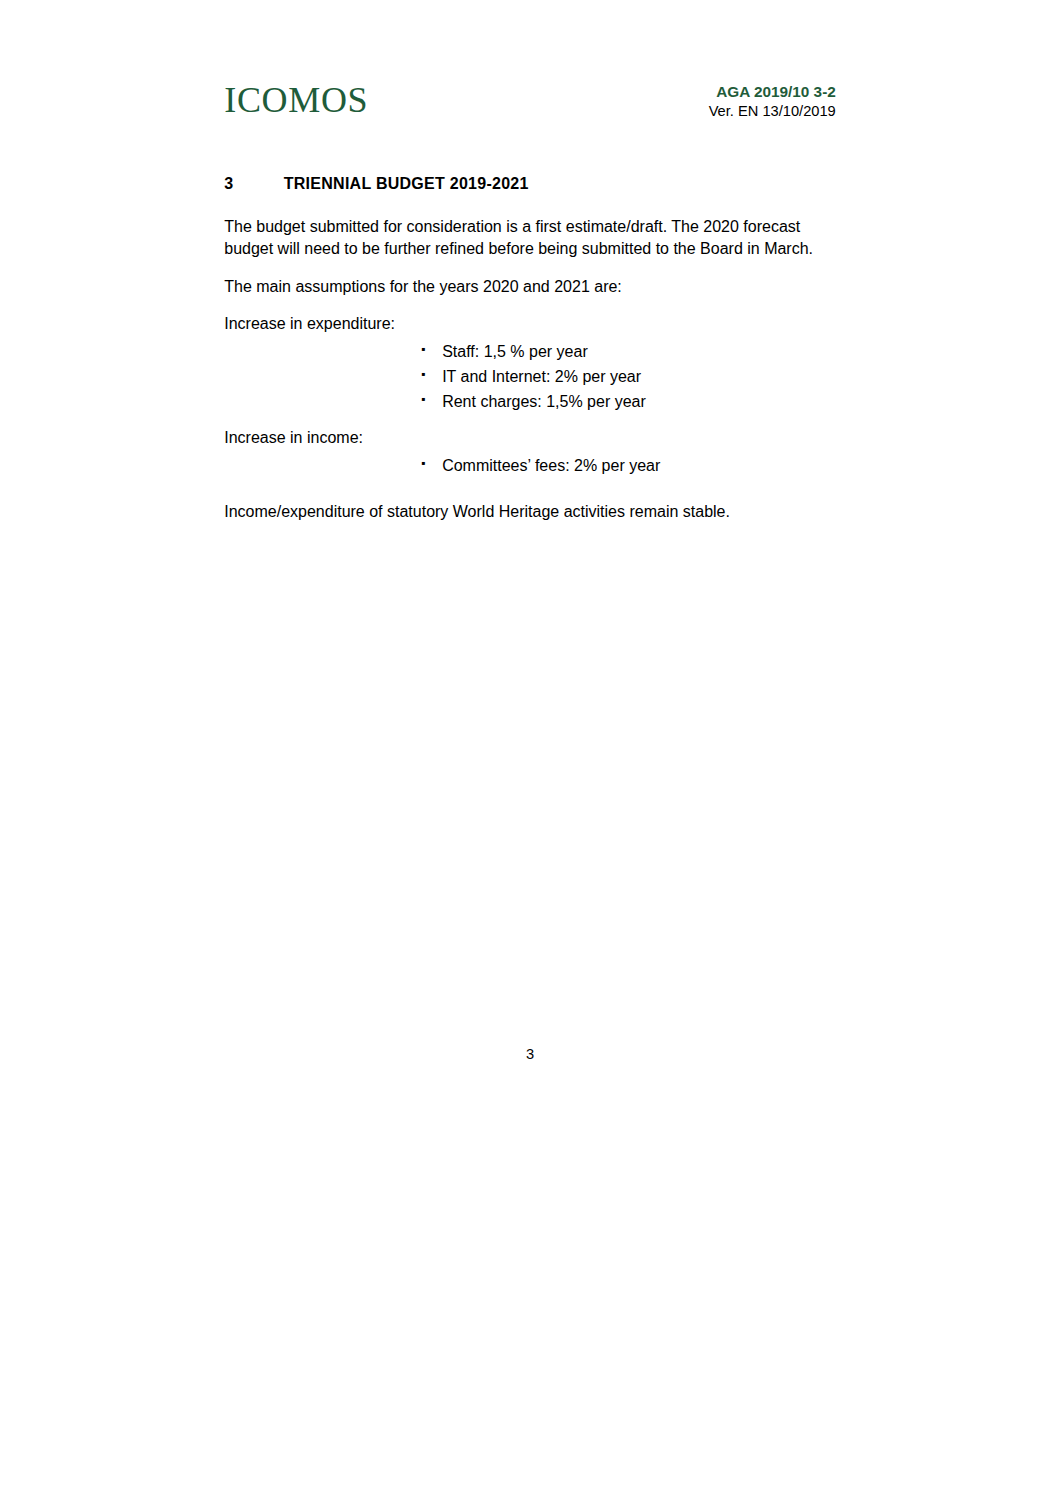ICOMOS
AGA 2019/10 3-2
Ver. EN 13/10/2019
3 TRIENNIAL BUDGET 2019-2021
The budget submitted for consideration is a first estimate/draft. The 2020 forecast budget will need to be further refined before being submitted to the Board in March.
The main assumptions for the years 2020 and 2021 are:
Increase in expenditure:
Staff: 1,5 % per year
IT and Internet: 2% per year
Rent charges: 1,5% per year
Increase in income:
Committees’ fees: 2% per year
Income/expenditure of statutory World Heritage activities remain stable.
3